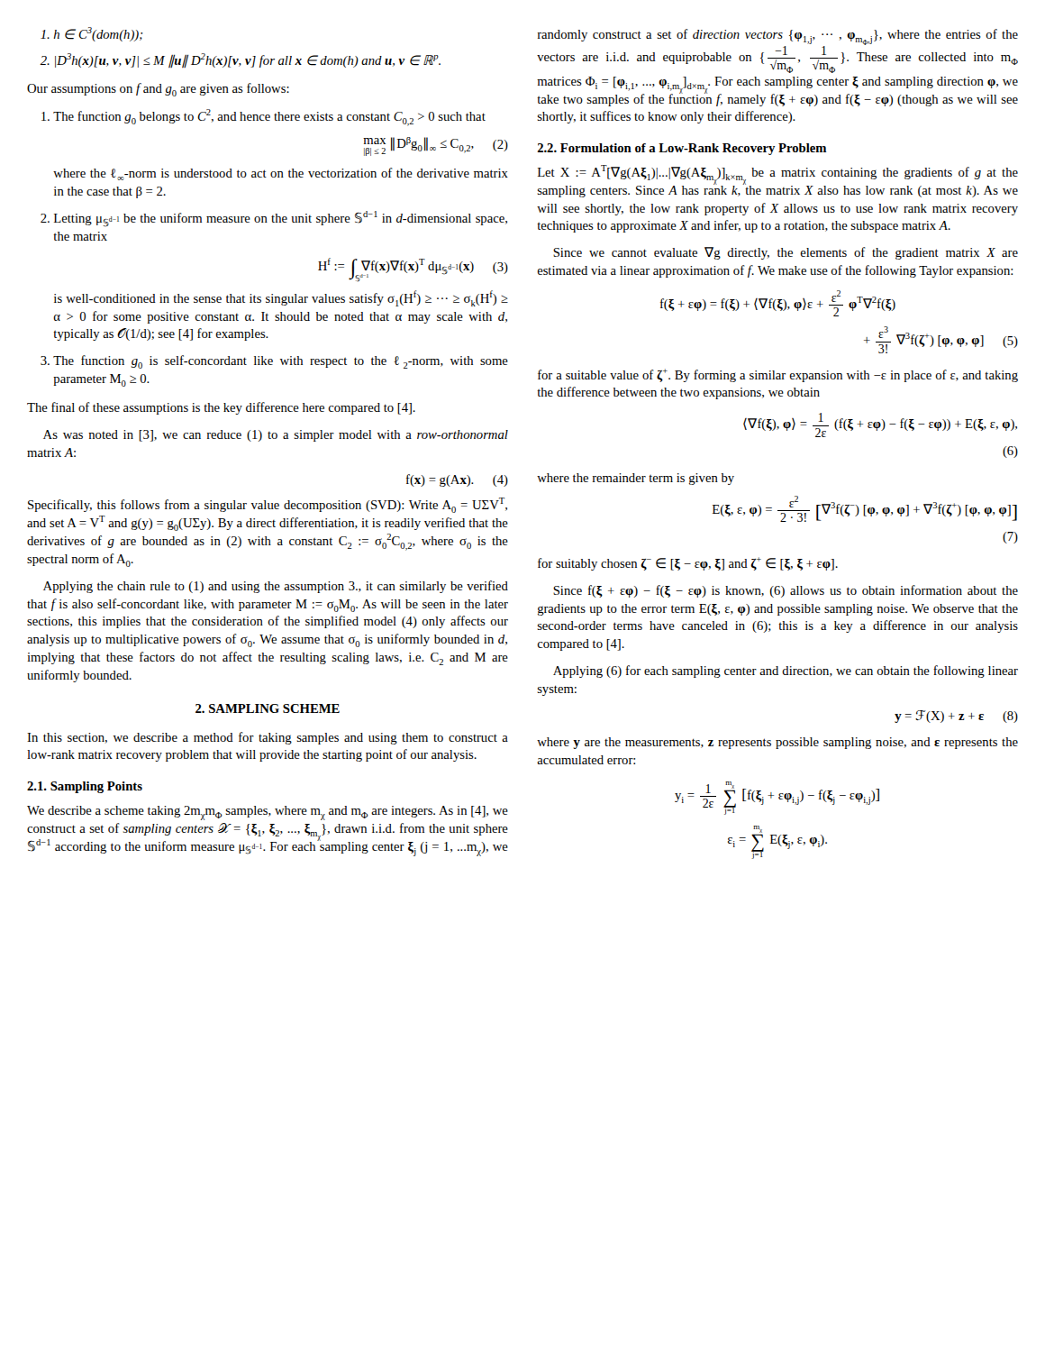h ∈ C3(dom(h));
|D3h(x)[u, v, v]| ≤ M ∥u∥ D2h(x)[v, v] for all x ∈ dom(h) and u, v ∈ ℝp.
Our assumptions on f and g0 are given as follows:
The function g0 belongs to C2, and hence there exists a constant C0,2 > 0 such that
max|β| ≤ 2 ∥Dβg0∥∞ ≤ C0,2, (2)
where the ℓ∞-norm is understood to act on the vectorization of the derivative matrix in the case that β = 2.
Letting μ𝕊d−1 be the uniform measure on the unit sphere 𝕊d−1 in d-dimensional space, the matrix
Hf := ∫𝕊d−1 ∇f(x)∇f(x)T dμ𝕊d−1(x) (3)
is well-conditioned in the sense that its singular values satisfy σ1(Hf) ≥ ··· ≥ σk(Hf) ≥ α > 0 for some positive constant α. It should be noted that α may scale with d, typically as 𝒪(1/d); see [4] for examples.
The function g0 is self-concordant like with respect to the ℓ2-norm, with some parameter M0 ≥ 0.
The final of these assumptions is the key difference here compared to [4].
As was noted in [3], we can reduce (1) to a simpler model with a row-orthonormal matrix A:
f(x) = g(Ax). (4)
Specifically, this follows from a singular value decomposition (SVD): Write A0 = UΣVT, and set A = VT and g(y) = g0(UΣy). By a direct differentiation, it is readily verified that the derivatives of g are bounded as in (2) with a constant C2 := σ02C0,2, where σ0 is the spectral norm of A0.
Applying the chain rule to (1) and using the assumption 3., it can similarly be verified that f is also self-concordant like, with parameter M := σ0M0. As will be seen in the later sections, this implies that the consideration of the simplified model (4) only affects our analysis up to multiplicative powers of σ0. We assume that σ0 is uniformly bounded in d, implying that these factors do not affect the resulting scaling laws, i.e. C2 and M are uniformly bounded.
2. Sampling Scheme
In this section, we describe a method for taking samples and using them to construct a low-rank matrix recovery problem that will provide the starting point of our analysis.
2.1. Sampling Points
We describe a scheme taking 2mχmΦ samples, where mχ and mΦ are integers. As in [4], we construct a set of sampling centers 𝒳 = {ξ1, ξ2, ..., ξmχ}, drawn i.i.d. from the unit sphere 𝕊d−1 according to the uniform measure μ𝕊d−1. For each sampling center ξj (j = 1, ...mχ), we randomly construct a set of direction vectors {φ1,j, ··· , φmΦ,j}, where the entries of the vectors are i.i.d. and equiprobable on {−1√mΦ, 1√mΦ}. These are collected into mΦ matrices Φi = [φi,1, ..., φi,mχ]d×mχ. For each sampling center ξ and sampling direction φ, we take two samples of the function f, namely f(ξ + εφ) and f(ξ − εφ) (though as we will see shortly, it suffices to know only their difference).
2.2. Formulation of a Low-Rank Recovery Problem
Let X := AT[∇g(Aξ1)|...|∇g(Aξmχ)]k×mχ be a matrix containing the gradients of g at the sampling centers. Since A has rank k, the matrix X also has low rank (at most k). As we will see shortly, the low rank property of X allows us to use low rank matrix recovery techniques to approximate X and infer, up to a rotation, the subspace matrix A.
Since we cannot evaluate ∇g directly, the elements of the gradient matrix X are estimated via a linear approximation of f. We make use of the following Taylor expansion:
f(ξ + εφ) = f(ξ) + ⟨∇f(ξ), φ⟩ε + ε22 φT∇2f(ξ)
+ ε33! ∇3f(ζ+) [φ, φ, φ] (5)
for a suitable value of ζ+. By forming a similar expansion with −ε in place of ε, and taking the difference between the two expansions, we obtain
⟨∇f(ξ), φ⟩ = 12ε (f(ξ + εφ) − f(ξ − εφ)) + E(ξ, ε, φ),
(6)
where the remainder term is given by
E(ξ, ε, φ) = ε22 · 3! [∇3f(ζ−) [φ, φ, φ] + ∇3f(ζ+) [φ, φ, φ]]
(7)
for suitably chosen ζ− ∈ [ξ − εφ, ξ] and ζ+ ∈ [ξ, ξ + εφ].
Since f(ξ + εφ) − f(ξ − εφ) is known, (6) allows us to obtain information about the gradients up to the error term E(ξ, ε, φ) and possible sampling noise. We observe that the second-order terms have canceled in (6); this is a key a difference in our analysis compared to [4].
Applying (6) for each sampling center and direction, we can obtain the following linear system:
y = ℱ(X) + z + ε (8)
where y are the measurements, z represents possible sampling noise, and ε represents the accumulated error:
yi = 12ε mχ∑j=1 [f(ξj + εφi,j) − f(ξj − εφi,j)]
εi = mχ∑j=1 E(ξj, ε, φi).